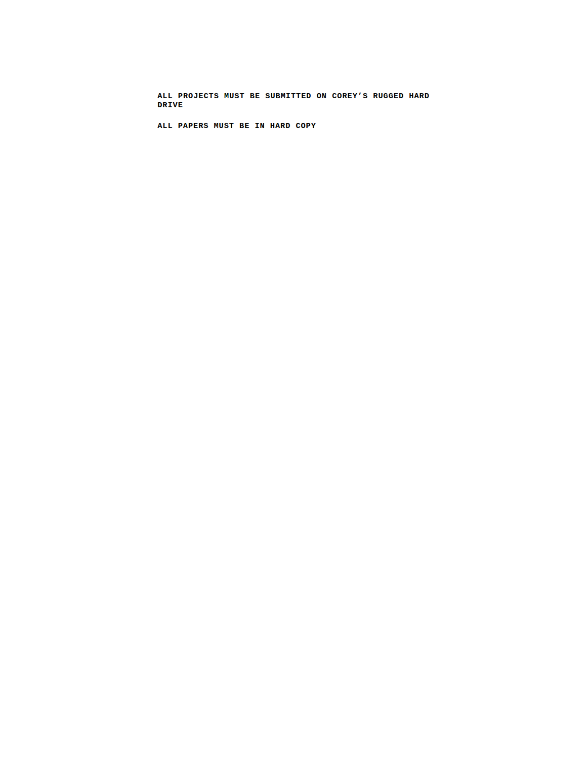ALL PROJECTS MUST BE SUBMITTED ON COREY’S RUGGED HARD DRIVE
ALL PAPERS MUST BE IN HARD COPY